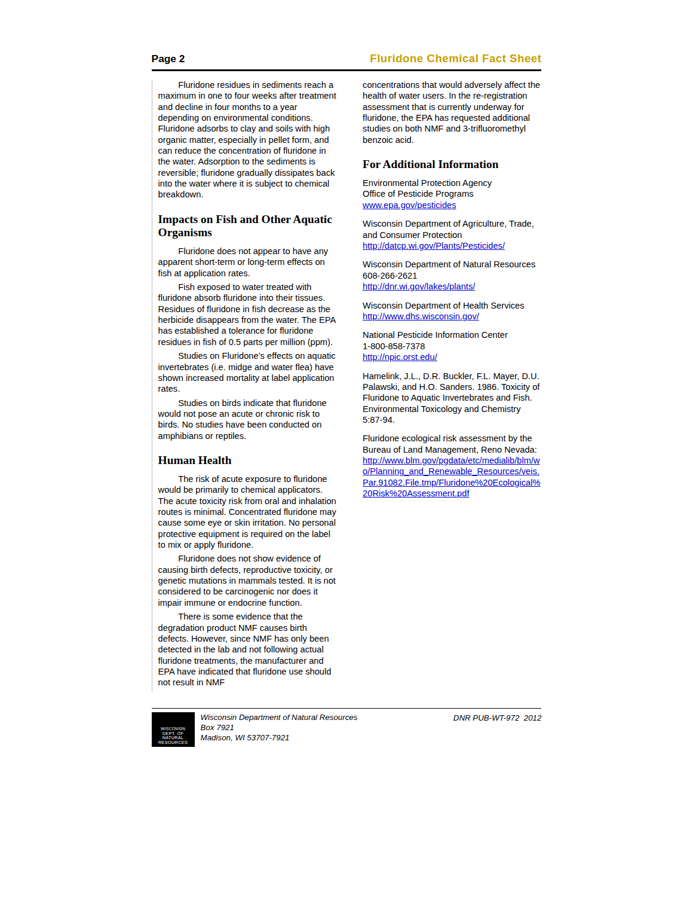Page 2
Fluridone Chemical Fact Sheet
Fluridone residues in sediments reach a maximum in one to four weeks after treatment and decline in four months to a year depending on environmental conditions. Fluridone adsorbs to clay and soils with high organic matter, especially in pellet form, and can reduce the concentration of fluridone in the water. Adsorption to the sediments is reversible; fluridone gradually dissipates back into the water where it is subject to chemical breakdown.
Impacts on Fish and Other Aquatic Organisms
Fluridone does not appear to have any apparent short-term or long-term effects on fish at application rates.
Fish exposed to water treated with fluridone absorb fluridone into their tissues. Residues of fluridone in fish decrease as the herbicide disappears from the water. The EPA has established a tolerance for fluridone residues in fish of 0.5 parts per million (ppm).
Studies on Fluridone’s effects on aquatic invertebrates (i.e. midge and water flea) have shown increased mortality at label application rates.
Studies on birds indicate that fluridone would not pose an acute or chronic risk to birds. No studies have been conducted on amphibians or reptiles.
Human Health
The risk of acute exposure to fluridone would be primarily to chemical applicators. The acute toxicity risk from oral and inhalation routes is minimal. Concentrated fluridone may cause some eye or skin irritation. No personal protective equipment is required on the label to mix or apply fluridone.
Fluridone does not show evidence of causing birth defects, reproductive toxicity, or genetic mutations in mammals tested. It is not considered to be carcinogenic nor does it impair immune or endocrine function.
There is some evidence that the degradation product NMF causes birth defects. However, since NMF has only been detected in the lab and not following actual fluridone treatments, the manufacturer and EPA have indicated that fluridone use should not result in NMF
concentrations that would adversely affect the health of water users. In the re-registration assessment that is currently underway for fluridone, the EPA has requested additional studies on both NMF and 3-trifluoromethyl benzoic acid.
For Additional Information
Environmental Protection Agency
Office of Pesticide Programs
www.epa.gov/pesticides
Wisconsin Department of Agriculture, Trade, and Consumer Protection
http://datcp.wi.gov/Plants/Pesticides/
Wisconsin Department of Natural Resources
608-266-2621
http://dnr.wi.gov/lakes/plants/
Wisconsin Department of Health Services
http://www.dhs.wisconsin.gov/
National Pesticide Information Center
1-800-858-7378
http://npic.orst.edu/
Hamelink, J.L., D.R. Buckler, F.L. Mayer, D.U. Palawski, and H.O. Sanders. 1986. Toxicity of Fluridone to Aquatic Invertebrates and Fish. Environmental Toxicology and Chemistry 5:87-94.
Fluridone ecological risk assessment by the Bureau of Land Management, Reno Nevada:
http://www.blm.gov/pgdata/etc/medialib/blm/wo/Planning_and_Renewable_Resources/veis.Par.91082.File.tmp/Fluridone%20Ecological%20Risk%20Assessment.pdf
WISCONSIN
DEPT. OF NATURAL RESOURCES
Wisconsin Department of Natural Resources
Box 7921
Madison, WI 53707-7921
DNR PUB-WT-972 2012